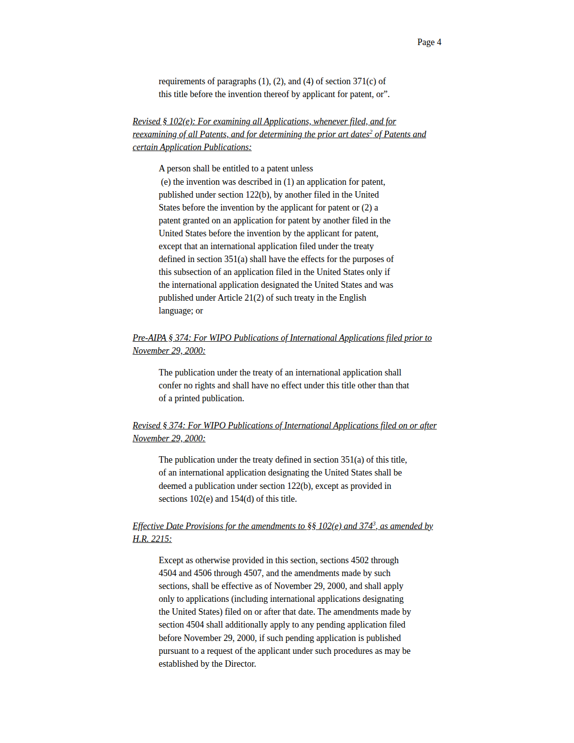Page 4
requirements of paragraphs (1), (2), and (4) of section 371(c) of
this title before the invention thereof by applicant for patent, or”.
Revised § 102(e): For examining all Applications, whenever filed, and for reexamining of all Patents, and for determining the prior art dates2 of Patents and certain Application Publications:
A person shall be entitled to a patent unless
(e) the invention was described in (1) an application for patent,
published under section 122(b), by another filed in the United
States before the invention by the applicant for patent or (2) a
patent granted on an application for patent by another filed in the
United States before the invention by the applicant for patent,
except that an international application filed under the treaty
defined in section 351(a) shall have the effects for the purposes of
this subsection of an application filed in the United States only if
the international application designated the United States and was
published under Article 21(2) of such treaty in the English
language; or
Pre-AIPA § 374: For WIPO Publications of International Applications filed prior to November 29, 2000:
The publication under the treaty of an international application shall confer no rights and shall have no effect under this title other than that of a printed publication.
Revised § 374: For WIPO Publications of International Applications filed on or after November 29, 2000:
The publication under the treaty defined in section 351(a) of this title, of an international application designating the United States shall be deemed a publication under section 122(b), except as provided in sections 102(e) and 154(d) of this title.
Effective Date Provisions for the amendments to §§ 102(e) and 3743, as amended by H.R. 2215:
Except as otherwise provided in this section, sections 4502 through 4504 and 4506 through 4507, and the amendments made by such sections, shall be effective as of November 29, 2000, and shall apply only to applications (including international applications designating the United States) filed on or after that date. The amendments made by section 4504 shall additionally apply to any pending application filed before November 29, 2000, if such pending application is published pursuant to a request of the applicant under such procedures as may be established by the Director.